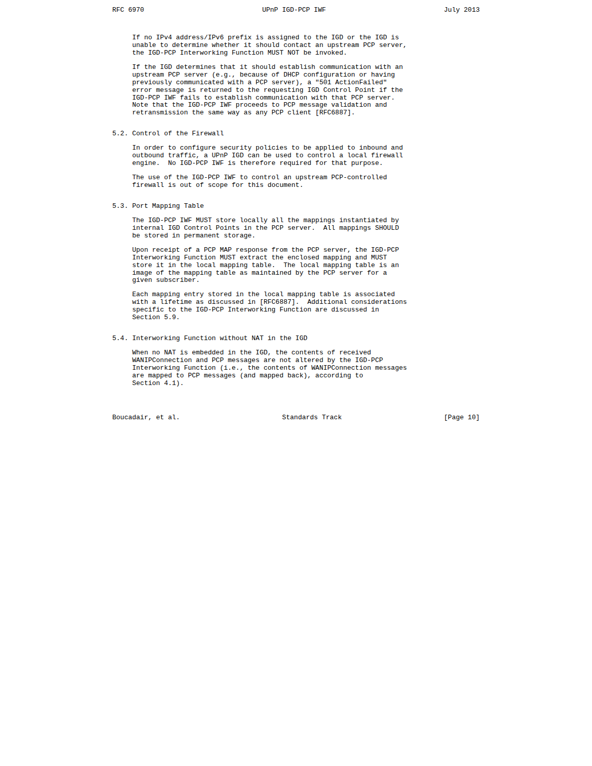RFC 6970 UPnP IGD-PCP IWF July 2013
If no IPv4 address/IPv6 prefix is assigned to the IGD or the IGD is unable to determine whether it should contact an upstream PCP server, the IGD-PCP Interworking Function MUST NOT be invoked.
If the IGD determines that it should establish communication with an upstream PCP server (e.g., because of DHCP configuration or having previously communicated with a PCP server), a "501 ActionFailed" error message is returned to the requesting IGD Control Point if the IGD-PCP IWF fails to establish communication with that PCP server. Note that the IGD-PCP IWF proceeds to PCP message validation and retransmission the same way as any PCP client [RFC6887].
5.2. Control of the Firewall
In order to configure security policies to be applied to inbound and outbound traffic, a UPnP IGD can be used to control a local firewall engine. No IGD-PCP IWF is therefore required for that purpose.
The use of the IGD-PCP IWF to control an upstream PCP-controlled firewall is out of scope for this document.
5.3. Port Mapping Table
The IGD-PCP IWF MUST store locally all the mappings instantiated by internal IGD Control Points in the PCP server. All mappings SHOULD be stored in permanent storage.
Upon receipt of a PCP MAP response from the PCP server, the IGD-PCP Interworking Function MUST extract the enclosed mapping and MUST store it in the local mapping table. The local mapping table is an image of the mapping table as maintained by the PCP server for a given subscriber.
Each mapping entry stored in the local mapping table is associated with a lifetime as discussed in [RFC6887]. Additional considerations specific to the IGD-PCP Interworking Function are discussed in Section 5.9.
5.4. Interworking Function without NAT in the IGD
When no NAT is embedded in the IGD, the contents of received WANIPConnection and PCP messages are not altered by the IGD-PCP Interworking Function (i.e., the contents of WANIPConnection messages are mapped to PCP messages (and mapped back), according to Section 4.1).
Boucadair, et al. Standards Track [Page 10]